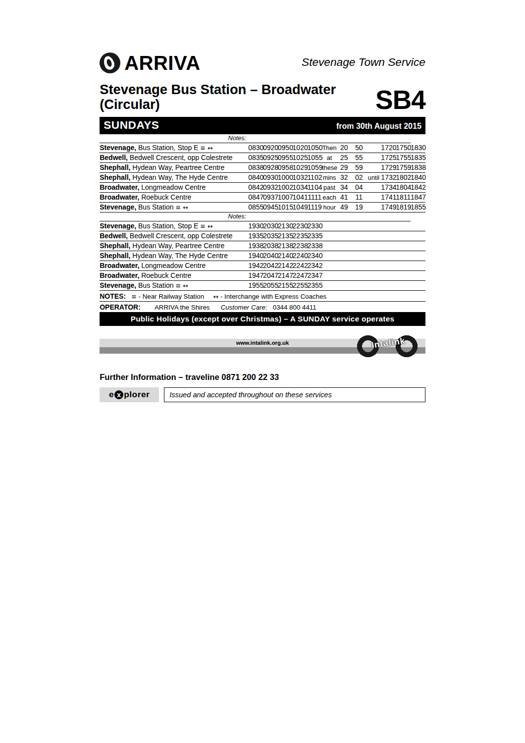ARRIVA
Stevenage Town Service
Stevenage Bus Station – Broadwater (Circular)
SB4
SUNDAYS
from 30th August 2015
| Notes: | |
| Stevenage, Bus Station, Stop E ≡ ↔ | 0830 | 0920 | 0950 | 1020 | 1050 | Then | 20 | 50 | | 1720 | 1750 | 1830 |
| Bedwell, Bedwell Crescent, opp Colestrete | 0835 | 0925 | 0955 | 1025 | 1055 | at | 25 | 55 | | 1725 | 1755 | 1835 |
| Shephall, Hydean Way, Peartree Centre | 0838 | 0928 | 0958 | 1029 | 1059 | these | 29 | 59 | | 1729 | 1759 | 1838 |
| Shephall, Hydean Way, The Hyde Centre | 0840 | 0930 | 1000 | 1032 | 1102 | mins | 32 | 02 | until | 1732 | 1802 | 1840 |
| Broadwater, Longmeadow Centre | 0842 | 0932 | 1002 | 1034 | 1104 | past | 34 | 04 | | 1734 | 1804 | 1842 |
| Broadwater, Roebuck Centre | 0847 | 0937 | 1007 | 1041 | 1111 | each | 41 | 11 | | 1741 | 1811 | 1847 |
| Stevenage, Bus Station ≡ ↔ | 0855 | 0945 | 1015 | 1049 | 1119 | hour | 49 | 19 | | 1749 | 1819 | 1855 |
| Notes: | |
| Stevenage, Bus Station, Stop E ≡ ↔ | 1930 | 2030 | 2130 | 2230 | 2330 | | | | | | | |
| Bedwell, Bedwell Crescent, opp Colestrete | 1935 | 2035 | 2135 | 2235 | 2335 | | | | | | | |
| Shephall, Hydean Way, Peartree Centre | 1938 | 2038 | 2138 | 2238 | 2338 | | | | | | | |
| Shephall, Hydean Way, The Hyde Centre | 1940 | 2040 | 2140 | 2240 | 2340 | | | | | | | |
| Broadwater, Longmeadow Centre | 1942 | 2042 | 2142 | 2242 | 2342 | | | | | | | |
| Broadwater, Roebuck Centre | 1947 | 2047 | 2147 | 2247 | 2347 | | | | | | | |
| Stevenage, Bus Station ≡ ↔ | 1955 | 2055 | 2155 | 2255 | 2355 | | | | | | | |
NOTES: ≡ - Near Railway Station ↔ - Interchange with Express Coaches
OPERATOR: ARRIVA the Shires Customer Care: 0344 800 4411
Public Holidays (except over Christmas) – A SUNDAY service operates
www.intalink.org.uk
Intalink
Further Information – traveline 0871 200 22 33
explorer
Issued and accepted throughout on these services